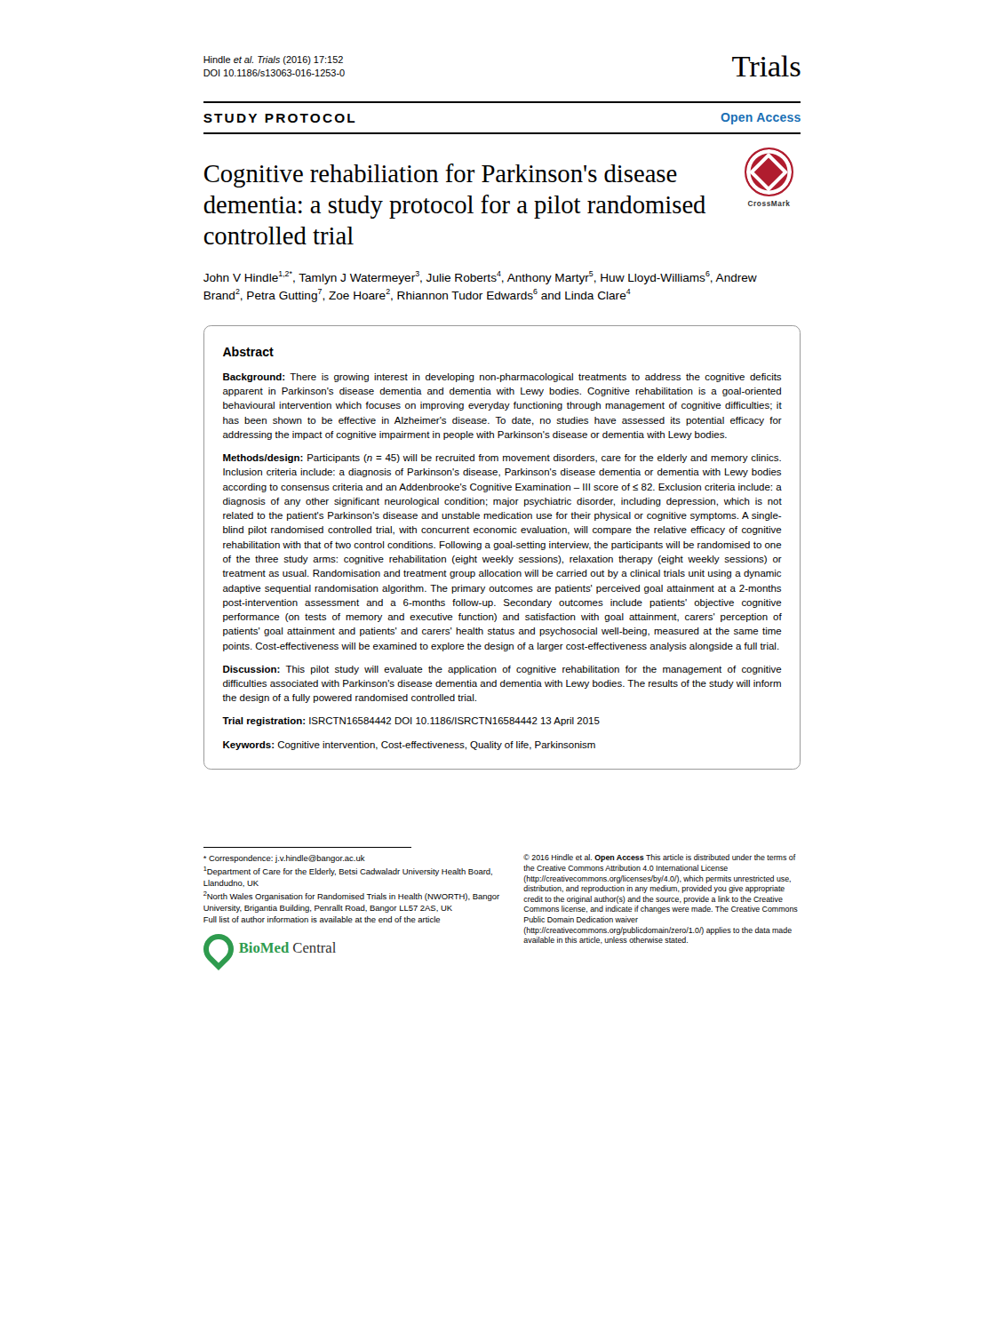Hindle et al. Trials (2016) 17:152
DOI 10.1186/s13063-016-1253-0
Trials
Study Protocol
Open Access
CrossMark
Cognitive rehabiliation for Parkinson's disease dementia: a study protocol for a pilot randomised controlled trial
John V Hindle1,2*, Tamlyn J Watermeyer3, Julie Roberts4, Anthony Martyr5, Huw Lloyd-Williams6, Andrew Brand2, Petra Gutting7, Zoe Hoare2, Rhiannon Tudor Edwards6 and Linda Clare4
Abstract
Background: There is growing interest in developing non-pharmacological treatments to address the cognitive deficits apparent in Parkinson's disease dementia and dementia with Lewy bodies. Cognitive rehabilitation is a goal-oriented behavioural intervention which focuses on improving everyday functioning through management of cognitive difficulties; it has been shown to be effective in Alzheimer's disease. To date, no studies have assessed its potential efficacy for addressing the impact of cognitive impairment in people with Parkinson's disease or dementia with Lewy bodies.
Methods/design: Participants (n = 45) will be recruited from movement disorders, care for the elderly and memory clinics. Inclusion criteria include: a diagnosis of Parkinson's disease, Parkinson's disease dementia or dementia with Lewy bodies according to consensus criteria and an Addenbrooke's Cognitive Examination – III score of ≤ 82. Exclusion criteria include: a diagnosis of any other significant neurological condition; major psychiatric disorder, including depression, which is not related to the patient's Parkinson's disease and unstable medication use for their physical or cognitive symptoms. A single-blind pilot randomised controlled trial, with concurrent economic evaluation, will compare the relative efficacy of cognitive rehabilitation with that of two control conditions. Following a goal-setting interview, the participants will be randomised to one of the three study arms: cognitive rehabilitation (eight weekly sessions), relaxation therapy (eight weekly sessions) or treatment as usual. Randomisation and treatment group allocation will be carried out by a clinical trials unit using a dynamic adaptive sequential randomisation algorithm. The primary outcomes are patients' perceived goal attainment at a 2-months post-intervention assessment and a 6-months follow-up. Secondary outcomes include patients' objective cognitive performance (on tests of memory and executive function) and satisfaction with goal attainment, carers' perception of patients' goal attainment and patients' and carers' health status and psychosocial well-being, measured at the same time points. Cost-effectiveness will be examined to explore the design of a larger cost-effectiveness analysis alongside a full trial.
Discussion: This pilot study will evaluate the application of cognitive rehabilitation for the management of cognitive difficulties associated with Parkinson's disease dementia and dementia with Lewy bodies. The results of the study will inform the design of a fully powered randomised controlled trial.
Trial registration: ISRCTN16584442 DOI 10.1186/ISRCTN16584442 13 April 2015
Keywords: Cognitive intervention, Cost-effectiveness, Quality of life, Parkinsonism
* Correspondence: j.v.hindle@bangor.ac.uk
1Department of Care for the Elderly, Betsi Cadwaladr University Health Board, Llandudno, UK
2North Wales Organisation for Randomised Trials in Health (NWORTH), Bangor University, Brigantia Building, Penrallt Road, Bangor LL57 2AS, UK
Full list of author information is available at the end of the article
Bio Med Central
© 2016 Hindle et al. Open Access This article is distributed under the terms of the Creative Commons Attribution 4.0 International License (http://creativecommons.org/licenses/by/4.0/), which permits unrestricted use, distribution, and reproduction in any medium, provided you give appropriate credit to the original author(s) and the source, provide a link to the Creative Commons license, and indicate if changes were made. The Creative Commons Public Domain Dedication waiver (http://creativecommons.org/publicdomain/zero/1.0/) applies to the data made available in this article, unless otherwise stated.